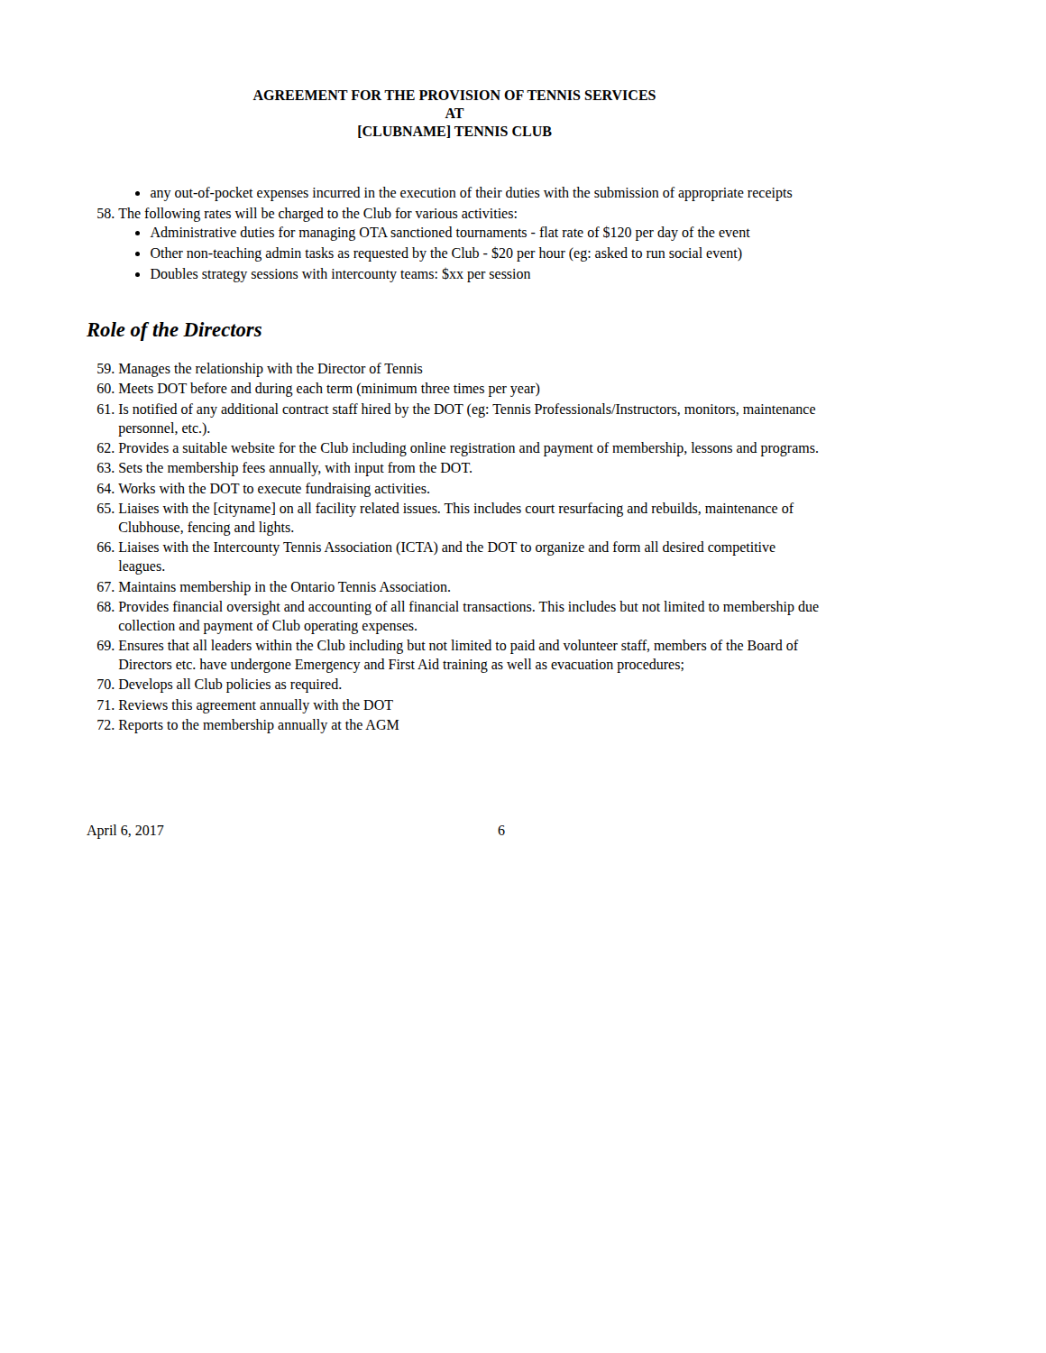Agreement for the Provision of Tennis Services
at
[Clubname] Tennis Club
any out-of-pocket expenses incurred in the execution of their duties with the submission of appropriate receipts
The following rates will be charged to the Club for various activities:
Administrative duties for managing OTA sanctioned tournaments - flat rate of $120 per day of the event
Other non-teaching admin tasks as requested by the Club - $20 per hour (eg: asked to run social event)
Doubles strategy sessions with intercounty teams: $xx per session
Role of the Directors
Manages the relationship with the Director of Tennis
Meets DOT before and during each term (minimum three times per year)
Is notified of any additional contract staff hired by the DOT (eg: Tennis Professionals/Instructors, monitors, maintenance personnel, etc.).
Provides a suitable website for the Club including online registration and payment of membership, lessons and programs.
Sets the membership fees annually, with input from the DOT.
Works with the DOT to execute fundraising activities.
Liaises with the [cityname] on all facility related issues. This includes court resurfacing and rebuilds, maintenance of Clubhouse, fencing and lights.
Liaises with the Intercounty Tennis Association (ICTA) and the DOT to organize and form all desired competitive leagues.
Maintains membership in the Ontario Tennis Association.
Provides financial oversight and accounting of all financial transactions. This includes but not limited to membership due collection and payment of Club operating expenses.
Ensures that all leaders within the Club including but not limited to paid and volunteer staff, members of the Board of Directors etc. have undergone Emergency and First Aid training as well as evacuation procedures;
Develops all Club policies as required.
Reviews this agreement annually with the DOT
Reports to the membership annually at the AGM
April 6, 2017 6